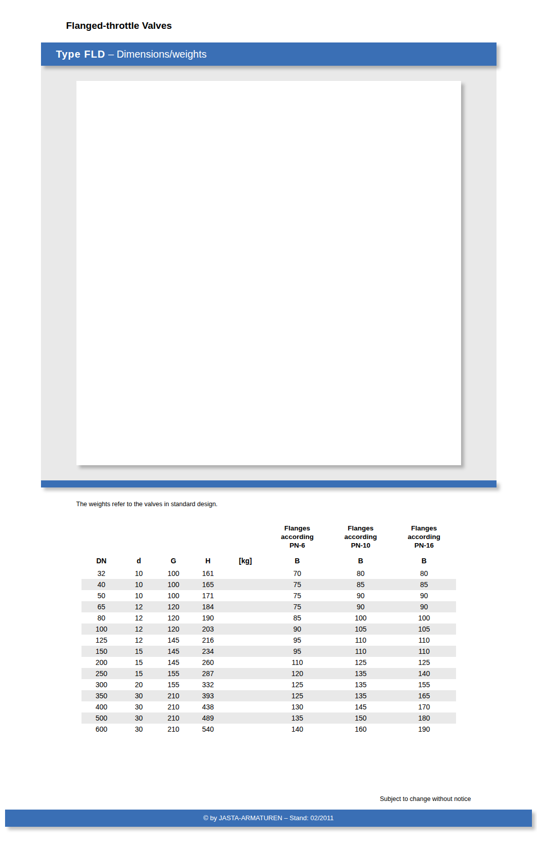Flanged-throttle Valves
Type FLD – Dimensions/weights
The weights refer to the valves in standard design.
| | Flanges according PN-6 | Flanges according PN-10 | Flanges according PN-16 |
| --- | --- | --- | --- |
| DN | d | G | H | [kg] | B | B | B |
| 32 | 10 | 100 | 161 | | 70 | 80 | 80 |
| 40 | 10 | 100 | 165 | | 75 | 85 | 85 |
| 50 | 10 | 100 | 171 | | 75 | 90 | 90 |
| 65 | 12 | 120 | 184 | | 75 | 90 | 90 |
| 80 | 12 | 120 | 190 | | 85 | 100 | 100 |
| 100 | 12 | 120 | 203 | | 90 | 105 | 105 |
| 125 | 12 | 145 | 216 | | 95 | 110 | 110 |
| 150 | 15 | 145 | 234 | | 95 | 110 | 110 |
| 200 | 15 | 145 | 260 | | 110 | 125 | 125 |
| 250 | 15 | 155 | 287 | | 120 | 135 | 140 |
| 300 | 20 | 155 | 332 | | 125 | 135 | 155 |
| 350 | 30 | 210 | 393 | | 125 | 135 | 165 |
| 400 | 30 | 210 | 438 | | 130 | 145 | 170 |
| 500 | 30 | 210 | 489 | | 135 | 150 | 180 |
| 600 | 30 | 210 | 540 | | 140 | 160 | 190 |
Subject to change without notice
© by JASTA-ARMATUREN – Stand: 02/2011